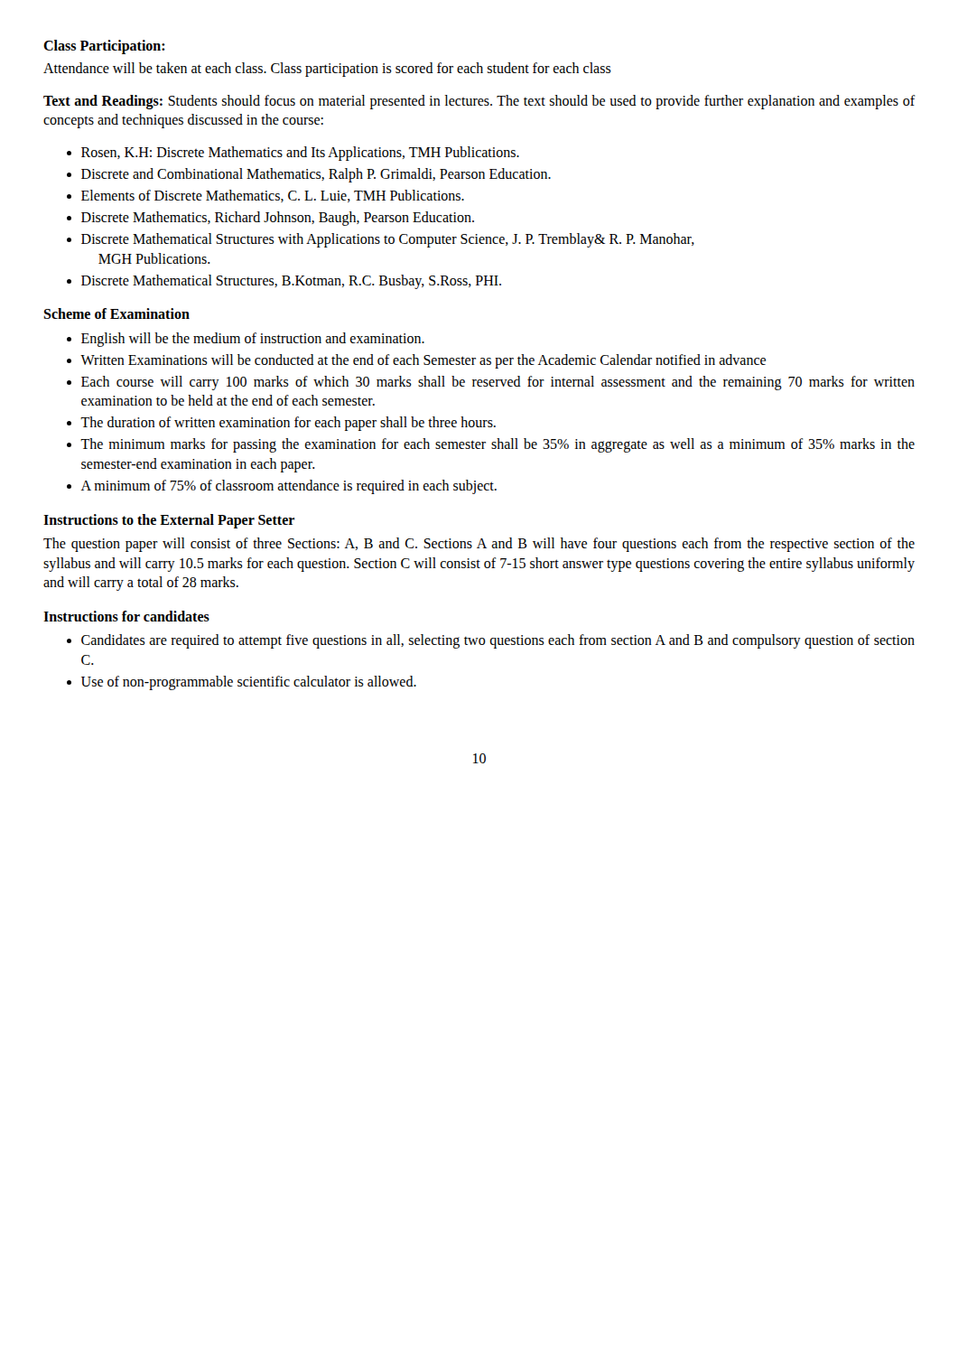Class Participation:
Attendance will be taken at each class. Class participation is scored for each student for each class
Text and Readings: Students should focus on material presented in lectures. The text should be used to provide further explanation and examples of concepts and techniques discussed in the course:
Rosen, K.H: Discrete Mathematics and Its Applications, TMH Publications.
Discrete and Combinational Mathematics, Ralph P. Grimaldi, Pearson Education.
Elements of Discrete Mathematics, C. L. Luie, TMH Publications.
Discrete Mathematics, Richard Johnson, Baugh, Pearson Education.
Discrete Mathematical Structures with Applications to Computer Science, J. P. Tremblay& R. P. Manohar,
MGH Publications.
Discrete Mathematical Structures, B.Kotman, R.C. Busbay, S.Ross, PHI.
Scheme of Examination
English will be the medium of instruction and examination.
Written Examinations will be conducted at the end of each Semester as per the Academic Calendar notified in advance
Each course will carry 100 marks of which 30 marks shall be reserved for internal assessment and the remaining 70 marks for written examination to be held at the end of each semester.
The duration of written examination for each paper shall be three hours.
The minimum marks for passing the examination for each semester shall be 35% in aggregate as well as a minimum of 35% marks in the semester-end examination in each paper.
A minimum of 75% of classroom attendance is required in each subject.
Instructions to the External Paper Setter
The question paper will consist of three Sections: A, B and C. Sections A and B will have four questions each from the respective section of the syllabus and will carry 10.5 marks for each question. Section C will consist of 7-15 short answer type questions covering the entire syllabus uniformly and will carry a total of 28 marks.
Instructions for candidates
Candidates are required to attempt five questions in all, selecting two questions each from section A and B and compulsory question of section C.
Use of non-programmable scientific calculator is allowed.
10